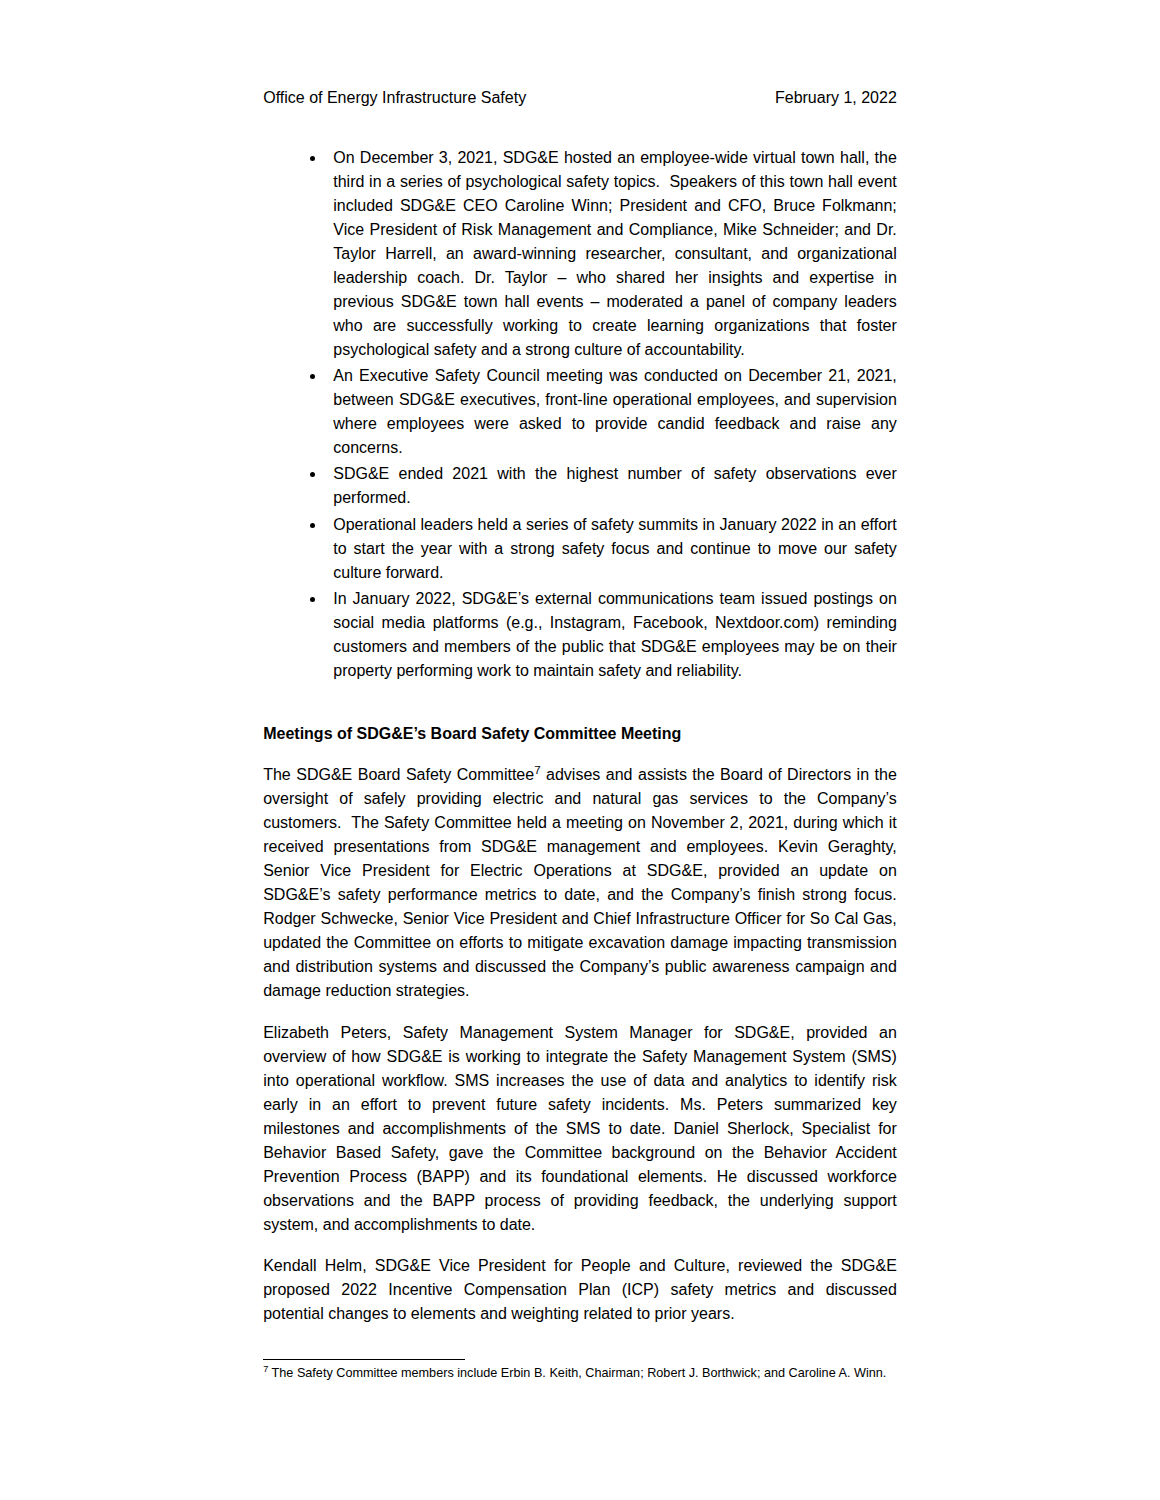Office of Energy Infrastructure Safety
February 1, 2022
On December 3, 2021, SDG&E hosted an employee-wide virtual town hall, the third in a series of psychological safety topics. Speakers of this town hall event included SDG&E CEO Caroline Winn; President and CFO, Bruce Folkmann; Vice President of Risk Management and Compliance, Mike Schneider; and Dr. Taylor Harrell, an award-winning researcher, consultant, and organizational leadership coach. Dr. Taylor – who shared her insights and expertise in previous SDG&E town hall events – moderated a panel of company leaders who are successfully working to create learning organizations that foster psychological safety and a strong culture of accountability.
An Executive Safety Council meeting was conducted on December 21, 2021, between SDG&E executives, front-line operational employees, and supervision where employees were asked to provide candid feedback and raise any concerns.
SDG&E ended 2021 with the highest number of safety observations ever performed.
Operational leaders held a series of safety summits in January 2022 in an effort to start the year with a strong safety focus and continue to move our safety culture forward.
In January 2022, SDG&E’s external communications team issued postings on social media platforms (e.g., Instagram, Facebook, Nextdoor.com) reminding customers and members of the public that SDG&E employees may be on their property performing work to maintain safety and reliability.
Meetings of SDG&E’s Board Safety Committee Meeting
The SDG&E Board Safety Committee7 advises and assists the Board of Directors in the oversight of safely providing electric and natural gas services to the Company’s customers. The Safety Committee held a meeting on November 2, 2021, during which it received presentations from SDG&E management and employees. Kevin Geraghty, Senior Vice President for Electric Operations at SDG&E, provided an update on SDG&E’s safety performance metrics to date, and the Company’s finish strong focus. Rodger Schwecke, Senior Vice President and Chief Infrastructure Officer for So Cal Gas, updated the Committee on efforts to mitigate excavation damage impacting transmission and distribution systems and discussed the Company’s public awareness campaign and damage reduction strategies.
Elizabeth Peters, Safety Management System Manager for SDG&E, provided an overview of how SDG&E is working to integrate the Safety Management System (SMS) into operational workflow. SMS increases the use of data and analytics to identify risk early in an effort to prevent future safety incidents. Ms. Peters summarized key milestones and accomplishments of the SMS to date. Daniel Sherlock, Specialist for Behavior Based Safety, gave the Committee background on the Behavior Accident Prevention Process (BAPP) and its foundational elements. He discussed workforce observations and the BAPP process of providing feedback, the underlying support system, and accomplishments to date.
Kendall Helm, SDG&E Vice President for People and Culture, reviewed the SDG&E proposed 2022 Incentive Compensation Plan (ICP) safety metrics and discussed potential changes to elements and weighting related to prior years.
7 The Safety Committee members include Erbin B. Keith, Chairman; Robert J. Borthwick; and Caroline A. Winn.